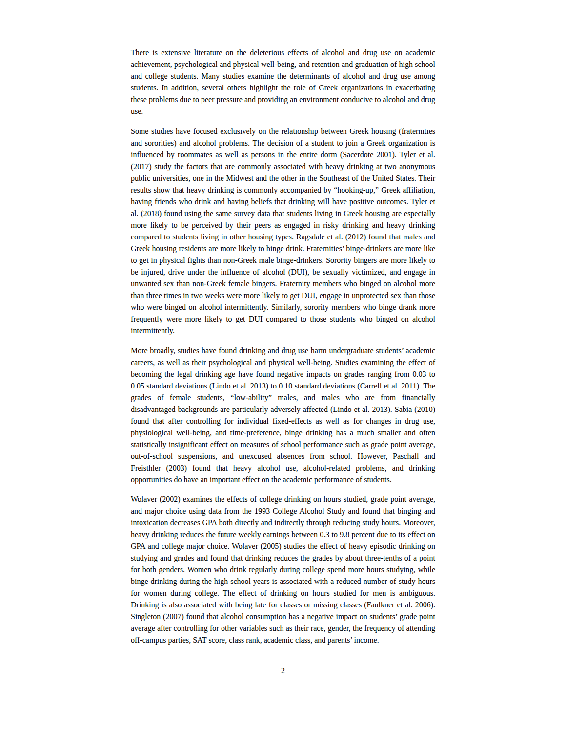There is extensive literature on the deleterious effects of alcohol and drug use on academic achievement, psychological and physical well-being, and retention and graduation of high school and college students. Many studies examine the determinants of alcohol and drug use among students. In addition, several others highlight the role of Greek organizations in exacerbating these problems due to peer pressure and providing an environment conducive to alcohol and drug use.
Some studies have focused exclusively on the relationship between Greek housing (fraternities and sororities) and alcohol problems. The decision of a student to join a Greek organization is influenced by roommates as well as persons in the entire dorm (Sacerdote 2001). Tyler et al. (2017) study the factors that are commonly associated with heavy drinking at two anonymous public universities, one in the Midwest and the other in the Southeast of the United States. Their results show that heavy drinking is commonly accompanied by “hooking-up,” Greek affiliation, having friends who drink and having beliefs that drinking will have positive outcomes. Tyler et al. (2018) found using the same survey data that students living in Greek housing are especially more likely to be perceived by their peers as engaged in risky drinking and heavy drinking compared to students living in other housing types. Ragsdale et al. (2012) found that males and Greek housing residents are more likely to binge drink. Fraternities’ binge-drinkers are more like to get in physical fights than non-Greek male binge-drinkers. Sorority bingers are more likely to be injured, drive under the influence of alcohol (DUI), be sexually victimized, and engage in unwanted sex than non-Greek female bingers. Fraternity members who binged on alcohol more than three times in two weeks were more likely to get DUI, engage in unprotected sex than those who were binged on alcohol intermittently. Similarly, sorority members who binge drank more frequently were more likely to get DUI compared to those students who binged on alcohol intermittently.
More broadly, studies have found drinking and drug use harm undergraduate students’ academic careers, as well as their psychological and physical well-being. Studies examining the effect of becoming the legal drinking age have found negative impacts on grades ranging from 0.03 to 0.05 standard deviations (Lindo et al. 2013) to 0.10 standard deviations (Carrell et al. 2011). The grades of female students, “low-ability” males, and males who are from financially disadvantaged backgrounds are particularly adversely affected (Lindo et al. 2013). Sabia (2010) found that after controlling for individual fixed-effects as well as for changes in drug use, physiological well-being, and time-preference, binge drinking has a much smaller and often statistically insignificant effect on measures of school performance such as grade point average, out-of-school suspensions, and unexcused absences from school. However, Paschall and Freisthler (2003) found that heavy alcohol use, alcohol-related problems, and drinking opportunities do have an important effect on the academic performance of students.
Wolaver (2002) examines the effects of college drinking on hours studied, grade point average, and major choice using data from the 1993 College Alcohol Study and found that binging and intoxication decreases GPA both directly and indirectly through reducing study hours. Moreover, heavy drinking reduces the future weekly earnings between 0.3 to 9.8 percent due to its effect on GPA and college major choice. Wolaver (2005) studies the effect of heavy episodic drinking on studying and grades and found that drinking reduces the grades by about three-tenths of a point for both genders. Women who drink regularly during college spend more hours studying, while binge drinking during the high school years is associated with a reduced number of study hours for women during college. The effect of drinking on hours studied for men is ambiguous. Drinking is also associated with being late for classes or missing classes (Faulkner et al. 2006). Singleton (2007) found that alcohol consumption has a negative impact on students’ grade point average after controlling for other variables such as their race, gender, the frequency of attending off-campus parties, SAT score, class rank, academic class, and parents’ income.
2